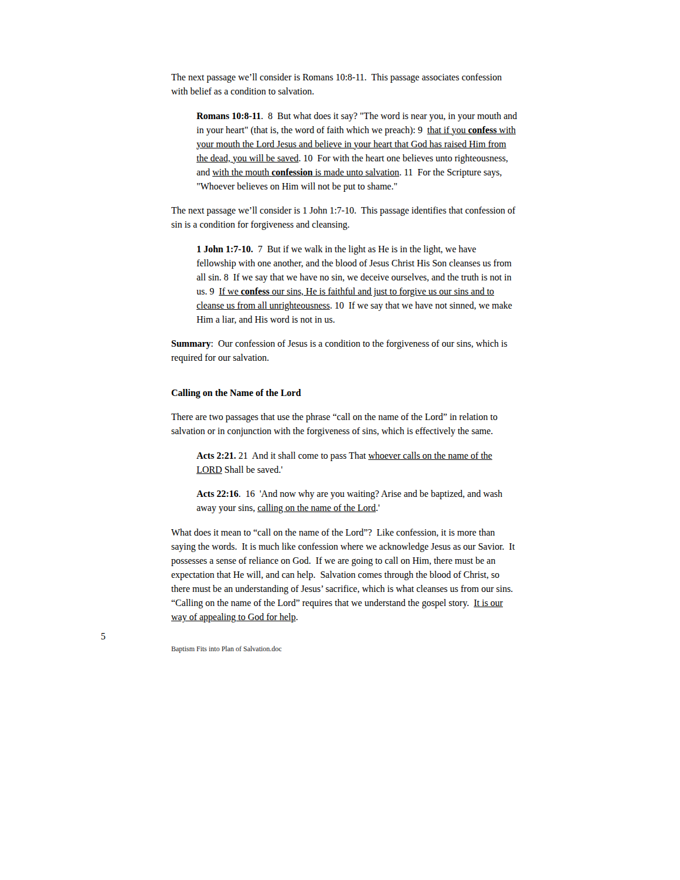The next passage we’ll consider is Romans 10:8-11. This passage associates confession with belief as a condition to salvation.
Romans 10:8-11. 8 But what does it say? "The word is near you, in your mouth and in your heart" (that is, the word of faith which we preach): 9 that if you confess with your mouth the Lord Jesus and believe in your heart that God has raised Him from the dead, you will be saved. 10 For with the heart one believes unto righteousness, and with the mouth confession is made unto salvation. 11 For the Scripture says, "Whoever believes on Him will not be put to shame."
The next passage we’ll consider is 1 John 1:7-10. This passage identifies that confession of sin is a condition for forgiveness and cleansing.
1 John 1:7-10. 7 But if we walk in the light as He is in the light, we have fellowship with one another, and the blood of Jesus Christ His Son cleanses us from all sin. 8 If we say that we have no sin, we deceive ourselves, and the truth is not in us. 9 If we confess our sins, He is faithful and just to forgive us our sins and to cleanse us from all unrighteousness. 10 If we say that we have not sinned, we make Him a liar, and His word is not in us.
Summary: Our confession of Jesus is a condition to the forgiveness of our sins, which is required for our salvation.
Calling on the Name of the Lord
There are two passages that use the phrase “call on the name of the Lord” in relation to salvation or in conjunction with the forgiveness of sins, which is effectively the same.
Acts 2:21. 21 And it shall come to pass That whoever calls on the name of the LORD Shall be saved.'
Acts 22:16. 16 'And now why are you waiting? Arise and be baptized, and wash away your sins, calling on the name of the Lord.'
What does it mean to “call on the name of the Lord”? Like confession, it is more than saying the words. It is much like confession where we acknowledge Jesus as our Savior. It possesses a sense of reliance on God. If we are going to call on Him, there must be an expectation that He will, and can help. Salvation comes through the blood of Christ, so there must be an understanding of Jesus’ sacrifice, which is what cleanses us from our sins. “Calling on the name of the Lord” requires that we understand the gospel story. It is our way of appealing to God for help.
5
Baptism Fits into Plan of Salvation.doc